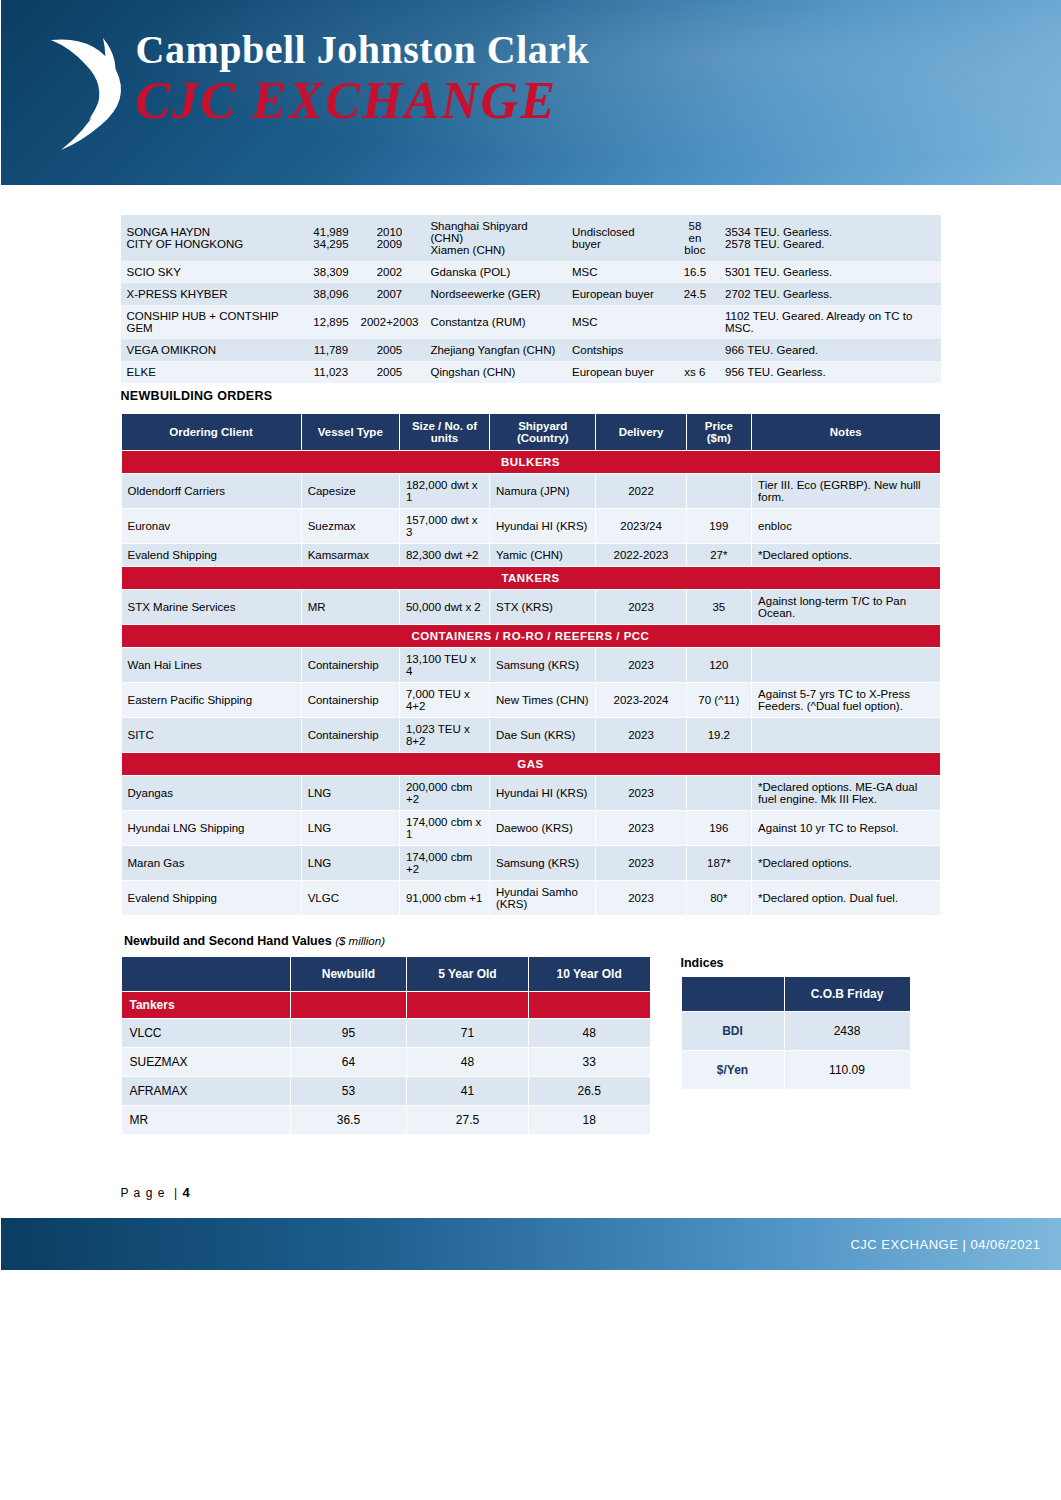Campbell Johnston Clark
CJC EXCHANGE
| SONGA HAYDN CITY OF HONGKONG | 41,989 34,295 | 2010 2009 | Shanghai Shipyard (CHN) Xiamen (CHN) | Undisclosed buyer | 58 en bloc | 3534 TEU. Gearless. 2578 TEU. Geared. |
| SCIO SKY | 38,309 | 2002 | Gdanska (POL) | MSC | 16.5 | 5301 TEU. Gearless. |
| X-PRESS KHYBER | 38,096 | 2007 | Nordseewerke (GER) | European buyer | 24.5 | 2702 TEU. Gearless. |
| CONSHIP HUB + CONTSHIP GEM | 12,895 | 2002+2003 | Constantza (RUM) | MSC | | 1102 TEU. Geared. Already on TC to MSC. |
| VEGA OMIKRON | 11,789 | 2005 | Zhejiang Yangfan (CHN) | Contships | | 966 TEU. Geared. |
| ELKE | 11,023 | 2005 | Qingshan (CHN) | European buyer | xs 6 | 956 TEU. Gearless. |
NEWBUILDING ORDERS
| Ordering Client | Vessel Type | Size / No. of units | Shipyard (Country) | Delivery | Price ($m) | Notes |
| --- | --- | --- | --- | --- | --- | --- |
| BULKERS |
| Oldendorff Carriers | Capesize | 182,000 dwt x 1 | Namura (JPN) | 2022 | | Tier III. Eco (EGRBP). New hulll form. |
| Euronav | Suezmax | 157,000 dwt x 3 | Hyundai HI (KRS) | 2023/24 | 199 | enbloc |
| Evalend Shipping | Kamsarmax | 82,300 dwt +2 | Yamic (CHN) | 2022-2023 | 27* | *Declared options. |
| TANKERS |
| STX Marine Services | MR | 50,000 dwt x 2 | STX (KRS) | 2023 | 35 | Against long-term T/C to Pan Ocean. |
| CONTAINERS / RO-RO / REEFERS / PCC |
| Wan Hai Lines | Containership | 13,100 TEU x 4 | Samsung (KRS) | 2023 | 120 | |
| Eastern Pacific Shipping | Containership | 7,000 TEU x 4+2 | New Times (CHN) | 2023-2024 | 70 (^11) | Against 5-7 yrs TC to X-Press Feeders. (^Dual fuel option). |
| SITC | Containership | 1,023 TEU x 8+2 | Dae Sun (KRS) | 2023 | 19.2 | |
| GAS |
| Dyangas | LNG | 200,000 cbm +2 | Hyundai HI (KRS) | 2023 | | *Declared options. ME-GA dual fuel engine. Mk III Flex. |
| Hyundai LNG Shipping | LNG | 174,000 cbm x 1 | Daewoo (KRS) | 2023 | 196 | Against 10 yr TC to Repsol. |
| Maran Gas | LNG | 174,000 cbm +2 | Samsung (KRS) | 2023 | 187* | *Declared options. |
| Evalend Shipping | VLGC | 91,000 cbm +1 | Hyundai Samho (KRS) | 2023 | 80* | *Declared option. Dual fuel. |
Newbuild and Second Hand Values ($ million)
| | Newbuild | 5 Year Old | 10 Year Old |
| --- | --- | --- | --- |
| Tankers | | | |
| VLCC | 95 | 71 | 48 |
| SUEZMAX | 64 | 48 | 33 |
| AFRAMAX | 53 | 41 | 26.5 |
| MR | 36.5 | 27.5 | 18 |
Indices
| | C.O.B Friday |
| --- | --- |
| BDI | 2438 |
| $/Yen | 110.09 |
P a g e | 4
CJC EXCHANGE | 04/06/2021